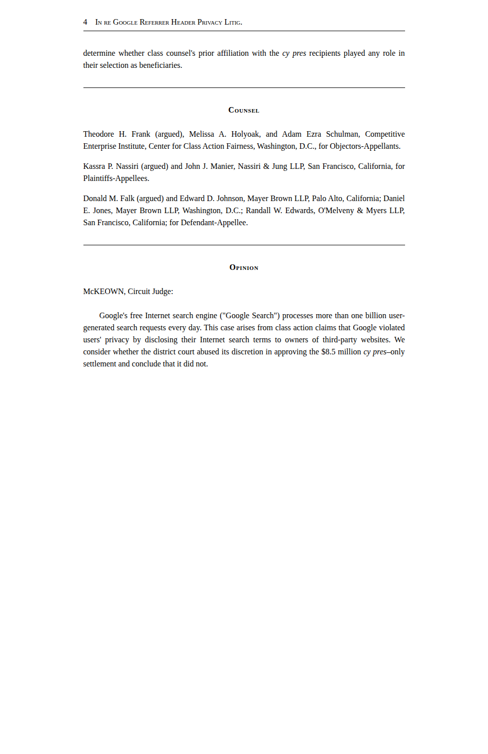4 In re Google Referrer Header Privacy Litig.
determine whether class counsel's prior affiliation with the cy pres recipients played any role in their selection as beneficiaries.
Counsel
Theodore H. Frank (argued), Melissa A. Holyoak, and Adam Ezra Schulman, Competitive Enterprise Institute, Center for Class Action Fairness, Washington, D.C., for Objectors-Appellants.
Kassra P. Nassiri (argued) and John J. Manier, Nassiri & Jung LLP, San Francisco, California, for Plaintiffs-Appellees.
Donald M. Falk (argued) and Edward D. Johnson, Mayer Brown LLP, Palo Alto, California; Daniel E. Jones, Mayer Brown LLP, Washington, D.C.; Randall W. Edwards, O'Melveny & Myers LLP, San Francisco, California; for Defendant-Appellee.
Opinion
McKEOWN, Circuit Judge:
Google's free Internet search engine ("Google Search") processes more than one billion user-generated search requests every day. This case arises from class action claims that Google violated users' privacy by disclosing their Internet search terms to owners of third-party websites. We consider whether the district court abused its discretion in approving the $8.5 million cy pres–only settlement and conclude that it did not.